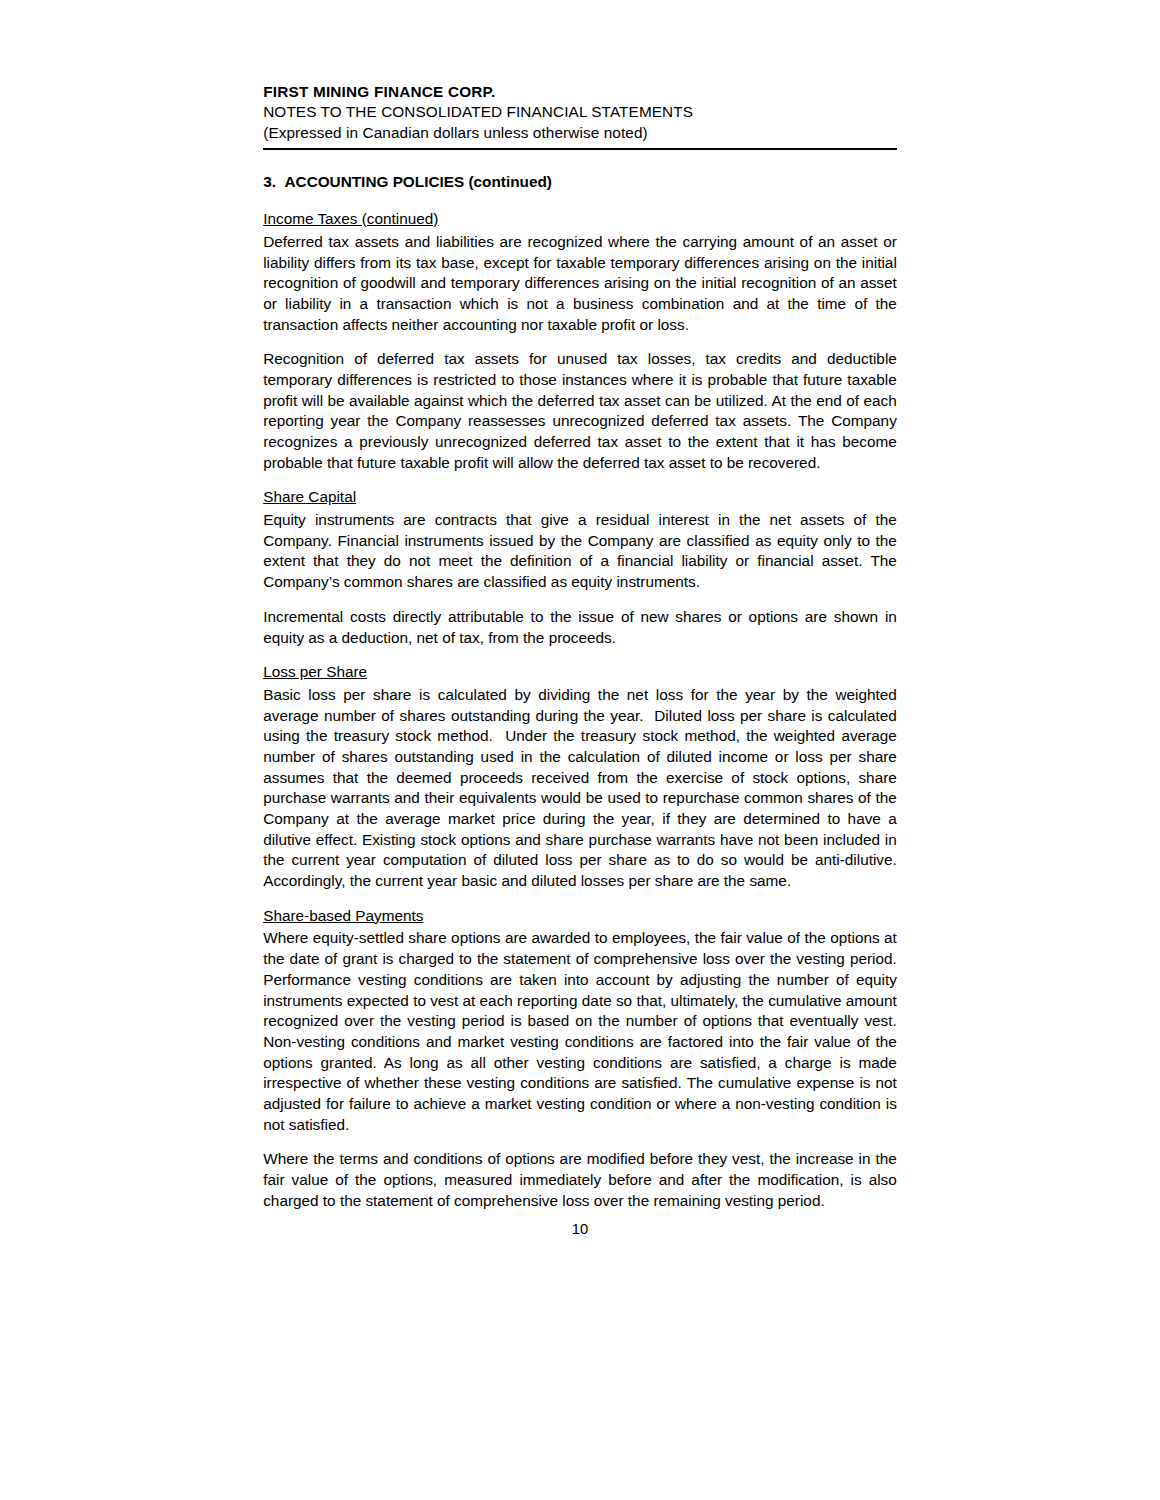FIRST MINING FINANCE CORP.
NOTES TO THE CONSOLIDATED FINANCIAL STATEMENTS
(Expressed in Canadian dollars unless otherwise noted)
3. ACCOUNTING POLICIES (continued)
Income Taxes (continued)
Deferred tax assets and liabilities are recognized where the carrying amount of an asset or liability differs from its tax base, except for taxable temporary differences arising on the initial recognition of goodwill and temporary differences arising on the initial recognition of an asset or liability in a transaction which is not a business combination and at the time of the transaction affects neither accounting nor taxable profit or loss.
Recognition of deferred tax assets for unused tax losses, tax credits and deductible temporary differences is restricted to those instances where it is probable that future taxable profit will be available against which the deferred tax asset can be utilized. At the end of each reporting year the Company reassesses unrecognized deferred tax assets. The Company recognizes a previously unrecognized deferred tax asset to the extent that it has become probable that future taxable profit will allow the deferred tax asset to be recovered.
Share Capital
Equity instruments are contracts that give a residual interest in the net assets of the Company. Financial instruments issued by the Company are classified as equity only to the extent that they do not meet the definition of a financial liability or financial asset. The Company’s common shares are classified as equity instruments.
Incremental costs directly attributable to the issue of new shares or options are shown in equity as a deduction, net of tax, from the proceeds.
Loss per Share
Basic loss per share is calculated by dividing the net loss for the year by the weighted average number of shares outstanding during the year. Diluted loss per share is calculated using the treasury stock method. Under the treasury stock method, the weighted average number of shares outstanding used in the calculation of diluted income or loss per share assumes that the deemed proceeds received from the exercise of stock options, share purchase warrants and their equivalents would be used to repurchase common shares of the Company at the average market price during the year, if they are determined to have a dilutive effect. Existing stock options and share purchase warrants have not been included in the current year computation of diluted loss per share as to do so would be anti-dilutive. Accordingly, the current year basic and diluted losses per share are the same.
Share-based Payments
Where equity-settled share options are awarded to employees, the fair value of the options at the date of grant is charged to the statement of comprehensive loss over the vesting period. Performance vesting conditions are taken into account by adjusting the number of equity instruments expected to vest at each reporting date so that, ultimately, the cumulative amount recognized over the vesting period is based on the number of options that eventually vest. Non-vesting conditions and market vesting conditions are factored into the fair value of the options granted. As long as all other vesting conditions are satisfied, a charge is made irrespective of whether these vesting conditions are satisfied. The cumulative expense is not adjusted for failure to achieve a market vesting condition or where a non-vesting condition is not satisfied.
Where the terms and conditions of options are modified before they vest, the increase in the fair value of the options, measured immediately before and after the modification, is also charged to the statement of comprehensive loss over the remaining vesting period.
10